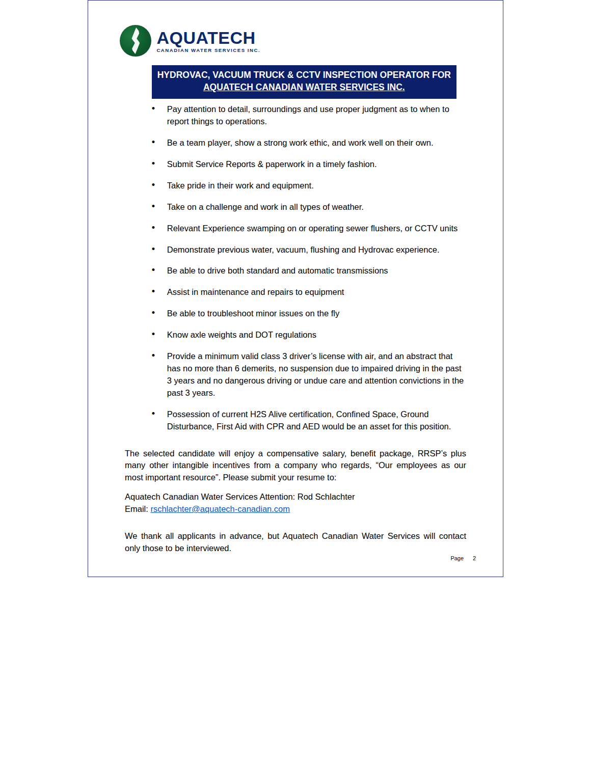AQUATECH
CANADIAN WATER SERVICES INC.
HYDROVAC, VACUUM TRUCK & CCTV INSPECTION OPERATOR FOR
AQUATECH CANADIAN WATER SERVICES INC.
Pay attention to detail, surroundings and use proper judgment as to when to report things to operations.
Be a team player, show a strong work ethic, and work well on their own.
Submit Service Reports & paperwork in a timely fashion.
Take pride in their work and equipment.
Take on a challenge and work in all types of weather.
Relevant Experience swamping on or operating sewer flushers, or CCTV units
Demonstrate previous water, vacuum, flushing and Hydrovac experience.
Be able to drive both standard and automatic transmissions
Assist in maintenance and repairs to equipment
Be able to troubleshoot minor issues on the fly
Know axle weights and DOT regulations
Provide a minimum valid class 3 driver’s license with air, and an abstract that has no more than 6 demerits, no suspension due to impaired driving in the past 3 years and no dangerous driving or undue care and attention convictions in the past 3 years.
Possession of current H2S Alive certification, Confined Space, Ground Disturbance, First Aid with CPR and AED would be an asset for this position.
The selected candidate will enjoy a compensative salary, benefit package, RRSP’s plus many other intangible incentives from a company who regards, “Our employees as our most important resource”. Please submit your resume to:
Aquatech Canadian Water Services Attention: Rod Schlachter
Email: rschlachter@aquatech-canadian.com
We thank all applicants in advance, but Aquatech Canadian Water Services will contact only those to be interviewed.
Page 2